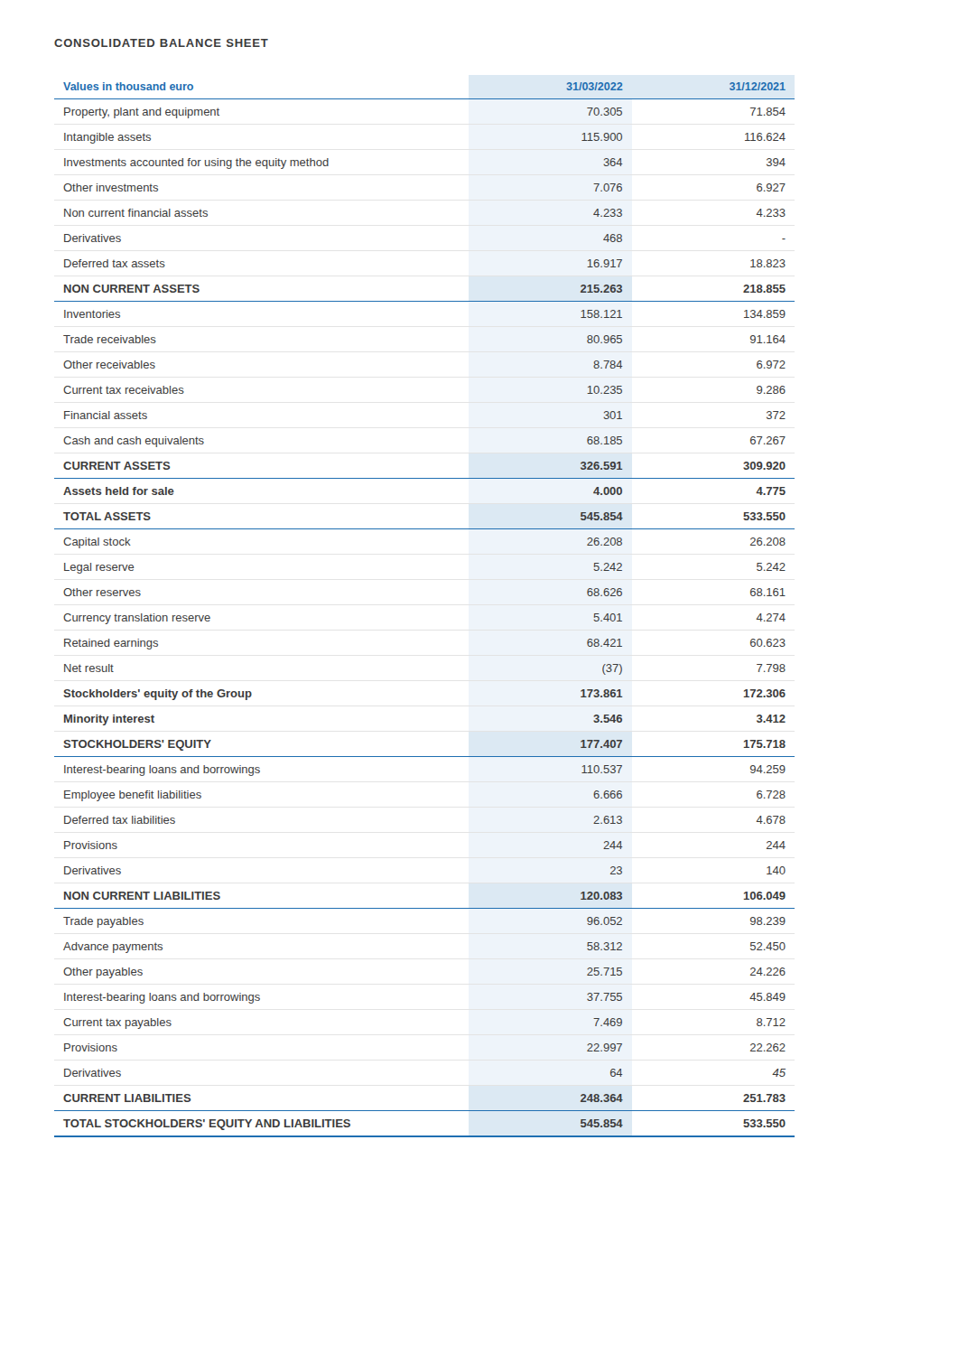Consolidated Balance Sheet
| Values in thousand euro | 31/03/2022 | 31/12/2021 |
| --- | --- | --- |
| Property, plant and equipment | 70.305 | 71.854 |
| Intangible assets | 115.900 | 116.624 |
| Investments accounted for using the equity method | 364 | 394 |
| Other investments | 7.076 | 6.927 |
| Non current financial assets | 4.233 | 4.233 |
| Derivatives | 468 | - |
| Deferred tax assets | 16.917 | 18.823 |
| NON CURRENT ASSETS | 215.263 | 218.855 |
| Inventories | 158.121 | 134.859 |
| Trade receivables | 80.965 | 91.164 |
| Other receivables | 8.784 | 6.972 |
| Current tax receivables | 10.235 | 9.286 |
| Financial assets | 301 | 372 |
| Cash and cash equivalents | 68.185 | 67.267 |
| CURRENT ASSETS | 326.591 | 309.920 |
| Assets held for sale | 4.000 | 4.775 |
| TOTAL ASSETS | 545.854 | 533.550 |
| Capital stock | 26.208 | 26.208 |
| Legal reserve | 5.242 | 5.242 |
| Other reserves | 68.626 | 68.161 |
| Currency translation reserve | 5.401 | 4.274 |
| Retained earnings | 68.421 | 60.623 |
| Net result | (37) | 7.798 |
| Stockholders' equity of the Group | 173.861 | 172.306 |
| Minority interest | 3.546 | 3.412 |
| STOCKHOLDERS' EQUITY | 177.407 | 175.718 |
| Interest-bearing loans and borrowings | 110.537 | 94.259 |
| Employee benefit liabilities | 6.666 | 6.728 |
| Deferred tax liabilities | 2.613 | 4.678 |
| Provisions | 244 | 244 |
| Derivatives | 23 | 140 |
| NON CURRENT LIABILITIES | 120.083 | 106.049 |
| Trade payables | 96.052 | 98.239 |
| Advance payments | 58.312 | 52.450 |
| Other payables | 25.715 | 24.226 |
| Interest-bearing loans and borrowings | 37.755 | 45.849 |
| Current tax payables | 7.469 | 8.712 |
| Provisions | 22.997 | 22.262 |
| Derivatives | 64 | 45 |
| CURRENT LIABILITIES | 248.364 | 251.783 |
| TOTAL STOCKHOLDERS' EQUITY AND LIABILITIES | 545.854 | 533.550 |